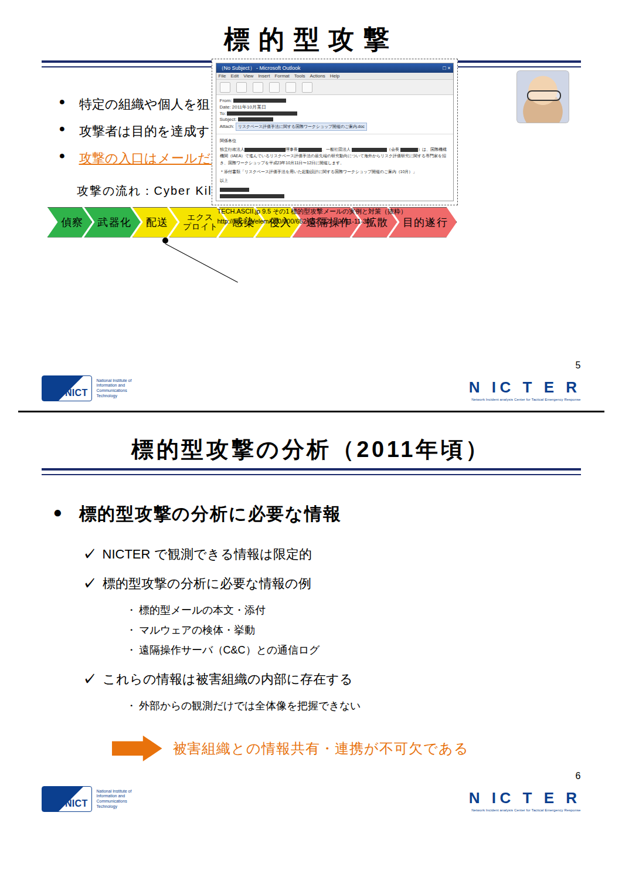標的型攻撃
特定の組織や個人を狙った執拗な攻撃活動
攻撃者は目的を達成するまで攻撃を繰り返す
攻撃の入口はメールだけではない（水飲み場型攻撃）
攻撃の流れ：Cyber Kill Chain
偵察
武器化
配送
エクス
プロイト
感染
侵入
遠隔操作
拡散
目的遂行
（No Subject） - Microsoft Outlook□ ×
File Edit View Insert Format Tools Actions Help
From:
Date: 2011年10月某日
To:
Subject:
Attach: リスクベース評価手法に関する国際ワークショップ開催のご案内.doc
関係各位
独立行政法人 理事長 、一般社団法人 （会長 ）は、国際機構機関（IAEA）で進んでいるリスクベース評価手法の最先端の研究動向について海外からリスク評価研究に関する専門家を招き、国際ワークショップを平成23年10月11日〜12日に開催します。
＊添付書類「リスクベース評価手法を用いた起動設計に関する国際ワークショップ開催のご案内（10月）」
以上
TECH.ASCII.jp 9.5 その1 標的型攻撃メールの実例と対策（抜粋）
http://ascii.jp/elem/000/000/652/652712/（2011-11-30）
National Institute of
Information and
Communications
Technology
5
N IC T E R
Network Incident analysis Center for Tactical Emergency Response
標的型攻撃の分析（2011年頃）
標的型攻撃の分析に必要な情報
NICTER で観測できる情報は限定的
標的型攻撃の分析に必要な情報の例
標的型メールの本文・添付
マルウェアの検体・挙動
遠隔操作サーバ（C&C）との通信ログ
これらの情報は被害組織の内部に存在する
外部からの観測だけでは全体像を把握できない
被害組織との情報共有・連携が不可欠である
National Institute of
Information and
Communications
Technology
6
N IC T E R
Network Incident analysis Center for Tactical Emergency Response